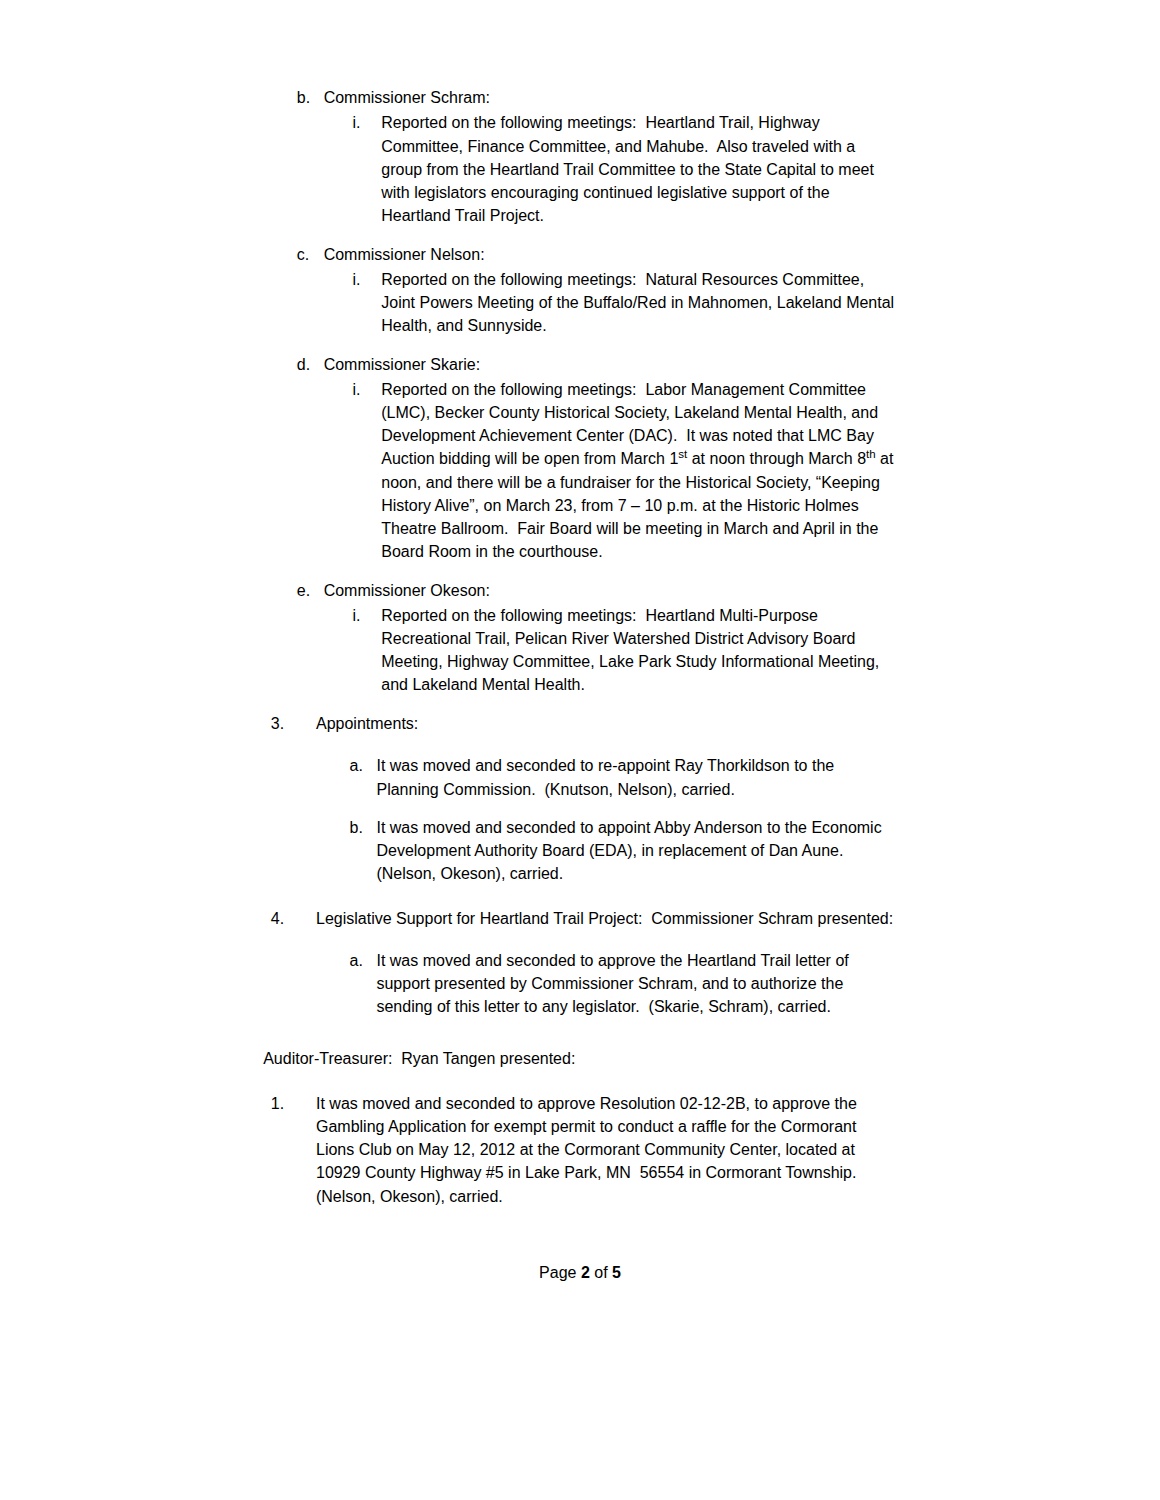b. Commissioner Schram:
i. Reported on the following meetings: Heartland Trail, Highway Committee, Finance Committee, and Mahube. Also traveled with a group from the Heartland Trail Committee to the State Capital to meet with legislators encouraging continued legislative support of the Heartland Trail Project.
c. Commissioner Nelson:
i. Reported on the following meetings: Natural Resources Committee, Joint Powers Meeting of the Buffalo/Red in Mahnomen, Lakeland Mental Health, and Sunnyside.
d. Commissioner Skarie:
i. Reported on the following meetings: Labor Management Committee (LMC), Becker County Historical Society, Lakeland Mental Health, and Development Achievement Center (DAC). It was noted that LMC Bay Auction bidding will be open from March 1st at noon through March 8th at noon, and there will be a fundraiser for the Historical Society, “Keeping History Alive”, on March 23, from 7 – 10 p.m. at the Historic Holmes Theatre Ballroom. Fair Board will be meeting in March and April in the Board Room in the courthouse.
e. Commissioner Okeson:
i. Reported on the following meetings: Heartland Multi-Purpose Recreational Trail, Pelican River Watershed District Advisory Board Meeting, Highway Committee, Lake Park Study Informational Meeting, and Lakeland Mental Health.
3. Appointments:
a. It was moved and seconded to re-appoint Ray Thorkildson to the Planning Commission. (Knutson, Nelson), carried.
b. It was moved and seconded to appoint Abby Anderson to the Economic Development Authority Board (EDA), in replacement of Dan Aune. (Nelson, Okeson), carried.
4. Legislative Support for Heartland Trail Project: Commissioner Schram presented:
a. It was moved and seconded to approve the Heartland Trail letter of support presented by Commissioner Schram, and to authorize the sending of this letter to any legislator. (Skarie, Schram), carried.
Auditor-Treasurer: Ryan Tangen presented:
1. It was moved and seconded to approve Resolution 02-12-2B, to approve the Gambling Application for exempt permit to conduct a raffle for the Cormorant Lions Club on May 12, 2012 at the Cormorant Community Center, located at 10929 County Highway #5 in Lake Park, MN 56554 in Cormorant Township. (Nelson, Okeson), carried.
Page 2 of 5